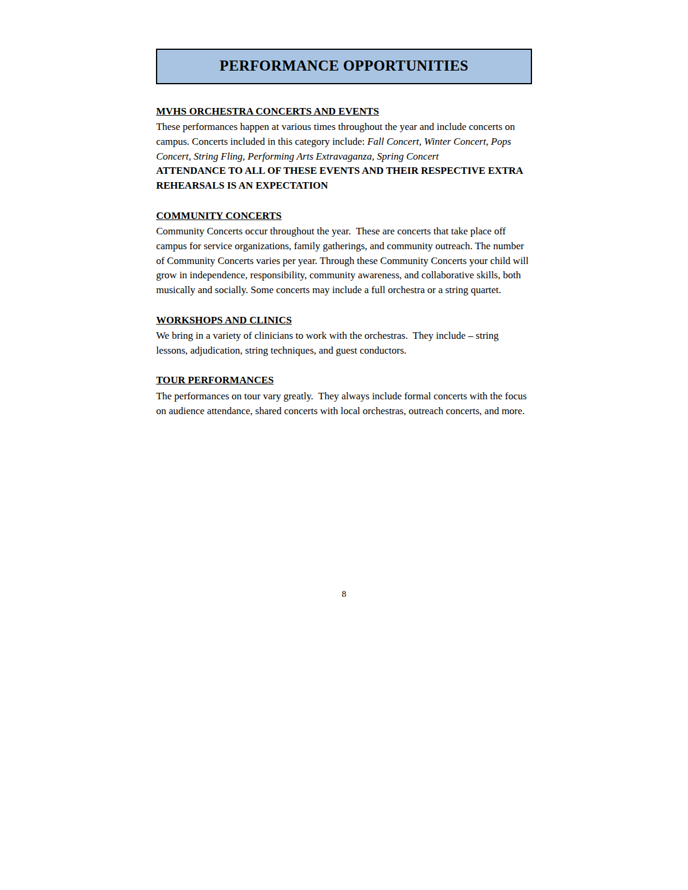PERFORMANCE OPPORTUNITIES
MVHS ORCHESTRA CONCERTS AND EVENTS
These performances happen at various times throughout the year and include concerts on campus. Concerts included in this category include: Fall Concert, Winter Concert, Pops Concert, String Fling, Performing Arts Extravaganza, Spring Concert
ATTENDANCE TO ALL OF THESE EVENTS AND THEIR RESPECTIVE EXTRA REHEARSALS IS AN EXPECTATION
COMMUNITY CONCERTS
Community Concerts occur throughout the year. These are concerts that take place off campus for service organizations, family gatherings, and community outreach. The number of Community Concerts varies per year. Through these Community Concerts your child will grow in independence, responsibility, community awareness, and collaborative skills, both musically and socially. Some concerts may include a full orchestra or a string quartet.
WORKSHOPS AND CLINICS
We bring in a variety of clinicians to work with the orchestras. They include – string lessons, adjudication, string techniques, and guest conductors.
TOUR PERFORMANCES
The performances on tour vary greatly. They always include formal concerts with the focus on audience attendance, shared concerts with local orchestras, outreach concerts, and more.
8